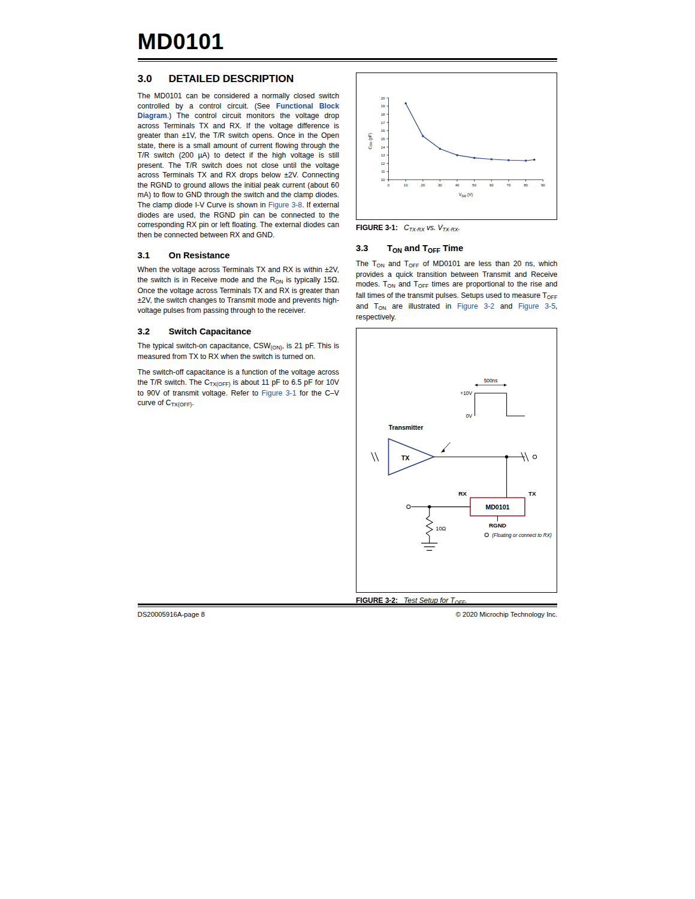MD0101
3.0 DETAILED DESCRIPTION
The MD0101 can be considered a normally closed switch controlled by a control circuit. (See Functional Block Diagram.) The control circuit monitors the voltage drop across Terminals TX and RX. If the voltage difference is greater than ±1V, the T/R switch opens. Once in the Open state, there is a small amount of current flowing through the T/R switch (200 µA) to detect if the high voltage is still present. The T/R switch does not close until the voltage across Terminals TX and RX drops below ±2V. Connecting the RGND to ground allows the initial peak current (about 60 mA) to flow to GND through the switch and the clamp diodes. The clamp diode I-V Curve is shown in Figure 3-8. If external diodes are used, the RGND pin can be connected to the corresponding RX pin or left floating. The external diodes can then be connected between RX and GND.
3.1 On Resistance
When the voltage across Terminals TX and RX is within ±2V, the switch is in Receive mode and the RON is typically 15Ω. Once the voltage across Terminals TX and RX is greater than ±2V, the switch changes to Transmit mode and prevents high-voltage pulses from passing through to the receiver.
3.2 Switch Capacitance
The typical switch-on capacitance, CSW(ON), is 21 pF. This is measured from TX to RX when the switch is turned on.
The switch-off capacitance is a function of the voltage across the T/R switch. The CTX(OFF) is about 11 pF to 6.5 pF for 10V to 90V of transmit voltage. Refer to Figure 3-1 for the C–V curve of CTX(OFF).
10 11 12 13 14 15 16 17 18 19 20 0 10 20 30 40 50 60 70 80 90 CSW (pF) VSW (V)
FIGURE 3-1: CTX-RX vs. VTX-RX.
3.3 TON and TOFF Time
The TON and TOFF of MD0101 are less than 20 ns, which provides a quick transition between Transmit and Receive modes. TON and TOFF times are proportional to the rise and fall times of the transmit pulses. Setups used to measure TOFF and TON are illustrated in Figure 3-2 and Figure 3-5, respectively.
500ns +10V 0V Transmitter TX MD0101 RX TX 10Ω RGND (Floating or connect to RX)
FIGURE 3-2: Test Setup for TOFF.
DS20005916A-page 8
© 2020 Microchip Technology Inc.